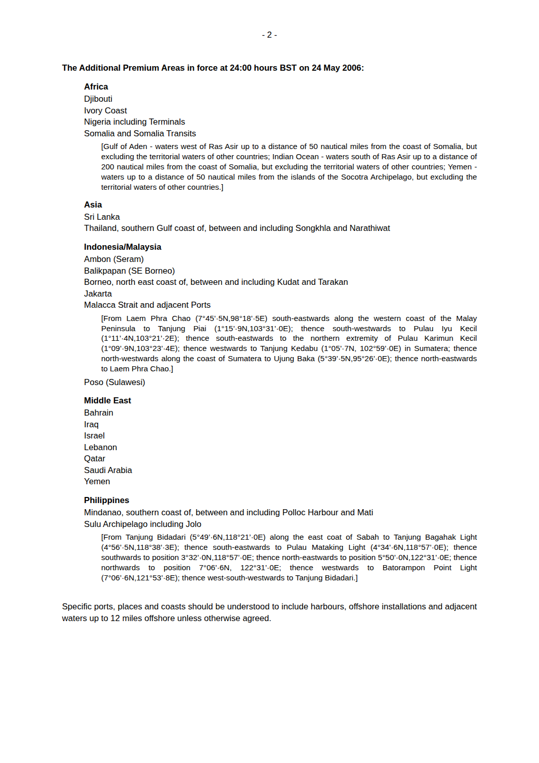- 2 -
The Additional Premium Areas in force at 24:00 hours BST on 24 May 2006:
Africa
Djibouti
Ivory Coast
Nigeria including Terminals
Somalia and Somalia Transits
[Gulf of Aden - waters west of Ras Asir up to a distance of 50 nautical miles from the coast of Somalia, but excluding the territorial waters of other countries; Indian Ocean - waters south of Ras Asir up to a distance of 200 nautical miles from the coast of Somalia, but excluding the territorial waters of other countries; Yemen - waters up to a distance of 50 nautical miles from the islands of the Socotra Archipelago, but excluding the territorial waters of other countries.]
Asia
Sri Lanka
Thailand, southern Gulf coast of, between and including Songkhla and Narathiwat
Indonesia/Malaysia
Ambon (Seram)
Balikpapan (SE Borneo)
Borneo, north east coast of, between and including Kudat and Tarakan
Jakarta
Malacca Strait and adjacent Ports
[From Laem Phra Chao (7°45’·5N,98°18’·5E) south-eastwards along the western coast of the Malay Peninsula to Tanjung Piai (1°15’·9N,103°31’·0E); thence south-westwards to Pulau Iyu Kecil (1°11’·4N,103°21’·2E); thence south-eastwards to the northern extremity of Pulau Karimun Kecil (1°09’·9N,103°23’·4E); thence westwards to Tanjung Kedabu (1°05’·7N, 102°59’·0E) in Sumatera; thence north-westwards along the coast of Sumatera to Ujung Baka (5°39’·5N,95°26’·0E); thence north-eastwards to Laem Phra Chao.]
Poso (Sulawesi)
Middle East
Bahrain
Iraq
Israel
Lebanon
Qatar
Saudi Arabia
Yemen
Philippines
Mindanao, southern coast of, between and including Polloc Harbour and Mati
Sulu Archipelago including Jolo
[From Tanjung Bidadari (5°49’·6N,118°21’·0E) along the east coat of Sabah to Tanjung Bagahak Light (4°56’·5N,118°38’·3E); thence south-eastwards to Pulau Mataking Light (4°34’·6N,118°57’·0E); thence southwards to position 3°32’·0N,118°57’·0E; thence north-eastwards to position 5°50’·0N,122°31’·0E; thence northwards to position 7°06’·6N, 122°31’·0E; thence westwards to Batorampon Point Light (7°06’·6N,121°53’·8E); thence west-south-westwards to Tanjung Bidadari.]
Specific ports, places and coasts should be understood to include harbours, offshore installations and adjacent waters up to 12 miles offshore unless otherwise agreed.